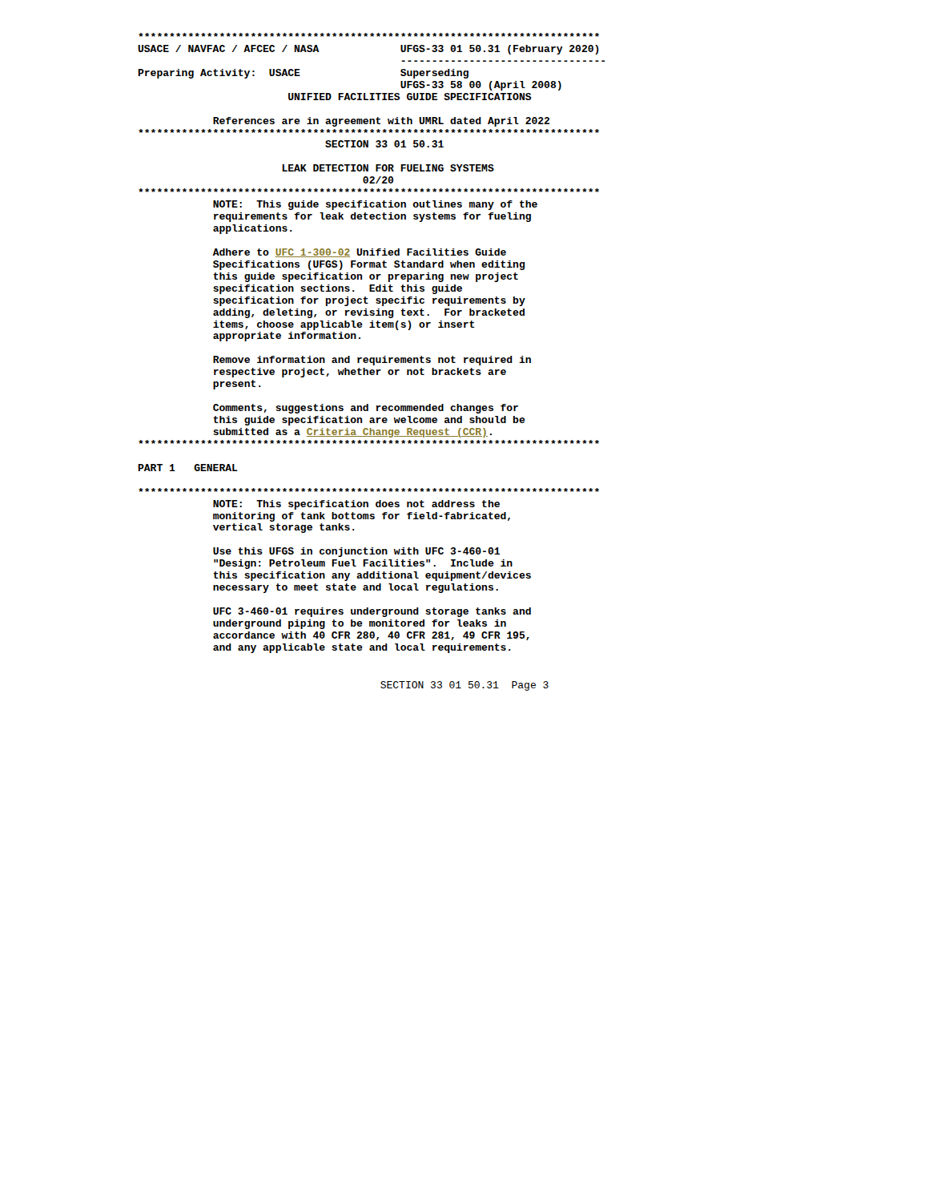**************************************************************************
USACE / NAVFAC / AFCEC / NASA             UFGS-33 01 50.31 (February 2020)
                                          ---------------------------------
Preparing Activity:  USACE                Superseding
                                          UFGS-33 58 00 (April 2008)
                        UNIFIED FACILITIES GUIDE SPECIFICATIONS

            References are in agreement with UMRL dated April 2022
**************************************************************************
                              SECTION 33 01 50.31

                       LEAK DETECTION FOR FUELING SYSTEMS
                                    02/20
**************************************************************************
            NOTE:  This guide specification outlines many of the
            requirements for leak detection systems for fueling
            applications.

            Adhere to UFC 1-300-02 Unified Facilities Guide
            Specifications (UFGS) Format Standard when editing
            this guide specification or preparing new project
            specification sections.  Edit this guide
            specification for project specific requirements by
            adding, deleting, or revising text.  For bracketed
            items, choose applicable item(s) or insert
            appropriate information.

            Remove information and requirements not required in
            respective project, whether or not brackets are
            present.

            Comments, suggestions and recommended changes for
            this guide specification are welcome and should be
            submitted as a Criteria Change Request (CCR).
**************************************************************************
PART 1   GENERAL

**************************************************************************
            NOTE:  This specification does not address the
            monitoring of tank bottoms for field-fabricated,
            vertical storage tanks.

            Use this UFGS in conjunction with UFC 3-460-01
            "Design: Petroleum Fuel Facilities".  Include in
            this specification any additional equipment/devices
            necessary to meet state and local regulations.

            UFC 3-460-01 requires underground storage tanks and
            underground piping to be monitored for leaks in
            accordance with 40 CFR 280, 40 CFR 281, 49 CFR 195,
            and any applicable state and local requirements.
SECTION 33 01 50.31  Page 3